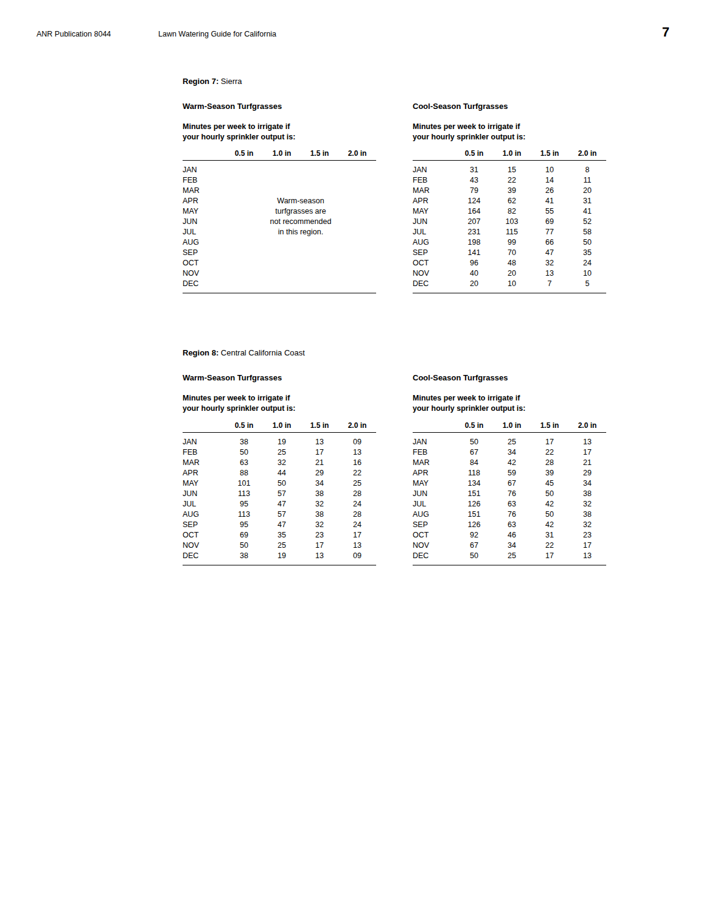ANR Publication 8044
Lawn Watering Guide for California
7
Region 7: Sierra
Warm-Season Turfgrasses
Minutes per week to irrigate if
your hourly sprinkler output is:
| | 0.5 in | 1.0 in | 1.5 in | 2.0 in |
| --- | --- | --- | --- | --- |
| JAN | |
| FEB | |
| MAR | |
| APR | Warm-season |
| MAY | turfgrasses are |
| JUN | not recommended |
| JUL | in this region. |
| AUG | |
| SEP | |
| OCT | |
| NOV | |
| DEC | |
Cool-Season Turfgrasses
Minutes per week to irrigate if
your hourly sprinkler output is:
| | 0.5 in | 1.0 in | 1.5 in | 2.0 in |
| --- | --- | --- | --- | --- |
| JAN | 31 | 15 | 10 | 8 |
| FEB | 43 | 22 | 14 | 11 |
| MAR | 79 | 39 | 26 | 20 |
| APR | 124 | 62 | 41 | 31 |
| MAY | 164 | 82 | 55 | 41 |
| JUN | 207 | 103 | 69 | 52 |
| JUL | 231 | 115 | 77 | 58 |
| AUG | 198 | 99 | 66 | 50 |
| SEP | 141 | 70 | 47 | 35 |
| OCT | 96 | 48 | 32 | 24 |
| NOV | 40 | 20 | 13 | 10 |
| DEC | 20 | 10 | 7 | 5 |
Region 8: Central California Coast
Warm-Season Turfgrasses
Minutes per week to irrigate if
your hourly sprinkler output is:
| | 0.5 in | 1.0 in | 1.5 in | 2.0 in |
| --- | --- | --- | --- | --- |
| JAN | 38 | 19 | 13 | 09 |
| FEB | 50 | 25 | 17 | 13 |
| MAR | 63 | 32 | 21 | 16 |
| APR | 88 | 44 | 29 | 22 |
| MAY | 101 | 50 | 34 | 25 |
| JUN | 113 | 57 | 38 | 28 |
| JUL | 95 | 47 | 32 | 24 |
| AUG | 113 | 57 | 38 | 28 |
| SEP | 95 | 47 | 32 | 24 |
| OCT | 69 | 35 | 23 | 17 |
| NOV | 50 | 25 | 17 | 13 |
| DEC | 38 | 19 | 13 | 09 |
Cool-Season Turfgrasses
Minutes per week to irrigate if
your hourly sprinkler output is:
| | 0.5 in | 1.0 in | 1.5 in | 2.0 in |
| --- | --- | --- | --- | --- |
| JAN | 50 | 25 | 17 | 13 |
| FEB | 67 | 34 | 22 | 17 |
| MAR | 84 | 42 | 28 | 21 |
| APR | 118 | 59 | 39 | 29 |
| MAY | 134 | 67 | 45 | 34 |
| JUN | 151 | 76 | 50 | 38 |
| JUL | 126 | 63 | 42 | 32 |
| AUG | 151 | 76 | 50 | 38 |
| SEP | 126 | 63 | 42 | 32 |
| OCT | 92 | 46 | 31 | 23 |
| NOV | 67 | 34 | 22 | 17 |
| DEC | 50 | 25 | 17 | 13 |